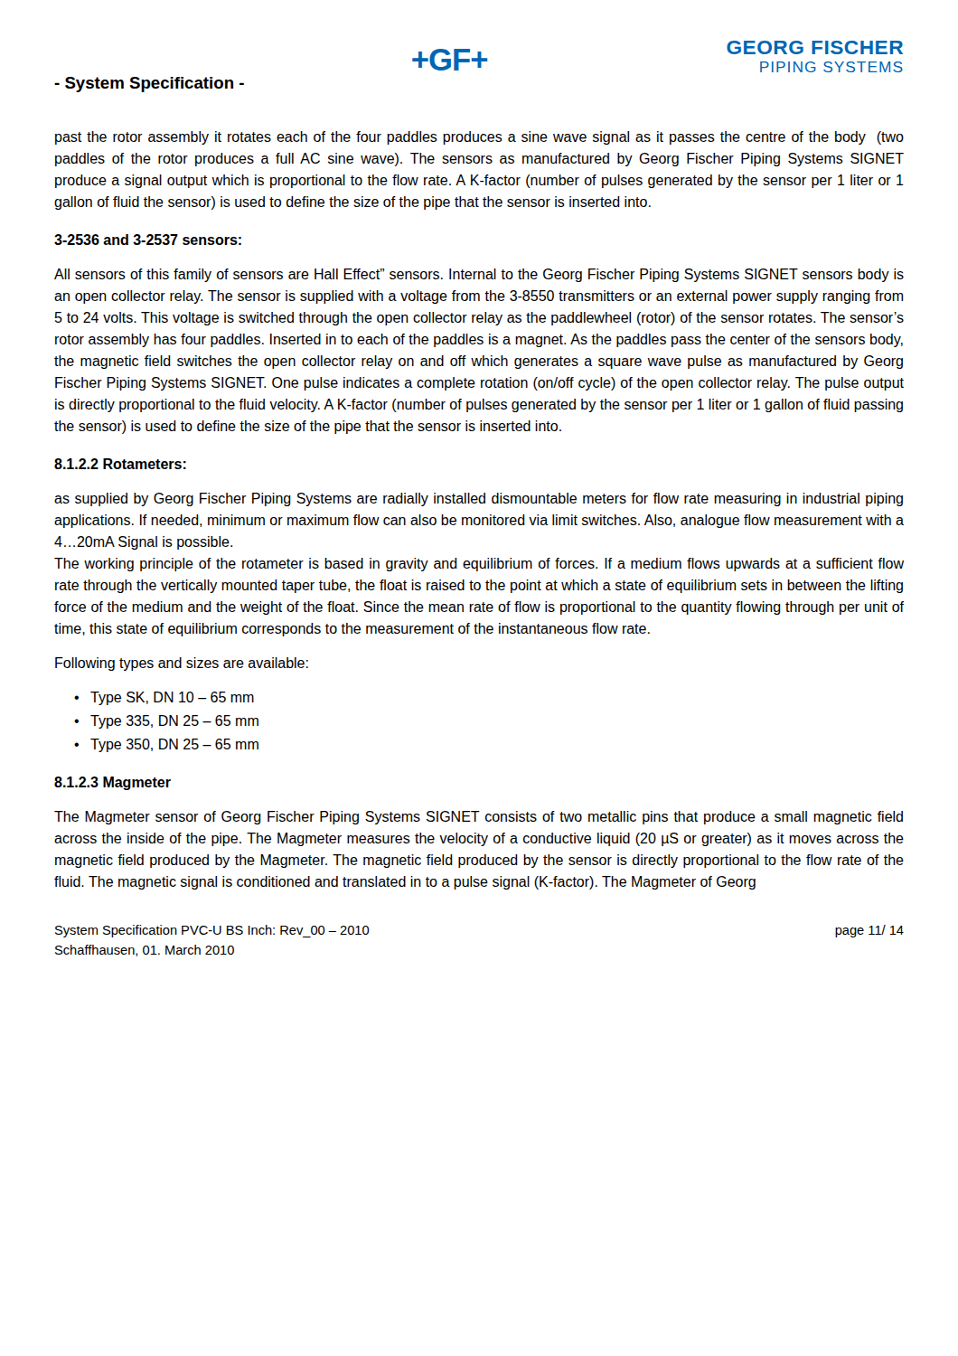- System Specification -
+GF+
GEORG FISCHER
PIPING SYSTEMS
past the rotor assembly it rotates each of the four paddles produces a sine wave signal as it passes the centre of the body (two paddles of the rotor produces a full AC sine wave). The sensors as manufactured by Georg Fischer Piping Systems SIGNET produce a signal output which is proportional to the flow rate. A K-factor (number of pulses generated by the sensor per 1 liter or 1 gallon of fluid the sensor) is used to define the size of the pipe that the sensor is inserted into.
3-2536 and 3-2537 sensors:
All sensors of this family of sensors are Hall Effect” sensors. Internal to the Georg Fischer Piping Systems SIGNET sensors body is an open collector relay. The sensor is supplied with a voltage from the 3-8550 transmitters or an external power supply ranging from 5 to 24 volts. This voltage is switched through the open collector relay as the paddlewheel (rotor) of the sensor rotates. The sensor’s rotor assembly has four paddles. Inserted in to each of the paddles is a magnet. As the paddles pass the center of the sensors body, the magnetic field switches the open collector relay on and off which generates a square wave pulse as manufactured by Georg Fischer Piping Systems SIGNET. One pulse indicates a complete rotation (on/off cycle) of the open collector relay. The pulse output is directly proportional to the fluid velocity. A K-factor (number of pulses generated by the sensor per 1 liter or 1 gallon of fluid passing the sensor) is used to define the size of the pipe that the sensor is inserted into.
8.1.2.2 Rotameters:
as supplied by Georg Fischer Piping Systems are radially installed dismountable meters for flow rate measuring in industrial piping applications. If needed, minimum or maximum flow can also be monitored via limit switches. Also, analogue flow measurement with a 4…20mA Signal is possible.
The working principle of the rotameter is based in gravity and equilibrium of forces. If a medium flows upwards at a sufficient flow rate through the vertically mounted taper tube, the float is raised to the point at which a state of equilibrium sets in between the lifting force of the medium and the weight of the float. Since the mean rate of flow is proportional to the quantity flowing through per unit of time, this state of equilibrium corresponds to the measurement of the instantaneous flow rate.
Following types and sizes are available:
Type SK, DN 10 – 65 mm
Type 335, DN 25 – 65 mm
Type 350, DN 25 – 65 mm
8.1.2.3 Magmeter
The Magmeter sensor of Georg Fischer Piping Systems SIGNET consists of two metallic pins that produce a small magnetic field across the inside of the pipe. The Magmeter measures the velocity of a conductive liquid (20 µS or greater) as it moves across the magnetic field produced by the Magmeter. The magnetic field produced by the sensor is directly proportional to the flow rate of the fluid. The magnetic signal is conditioned and translated in to a pulse signal (K-factor). The Magmeter of Georg
System Specification PVC-U BS Inch: Rev_00 – 2010
Schaffhausen, 01. March 2010
page 11/ 14